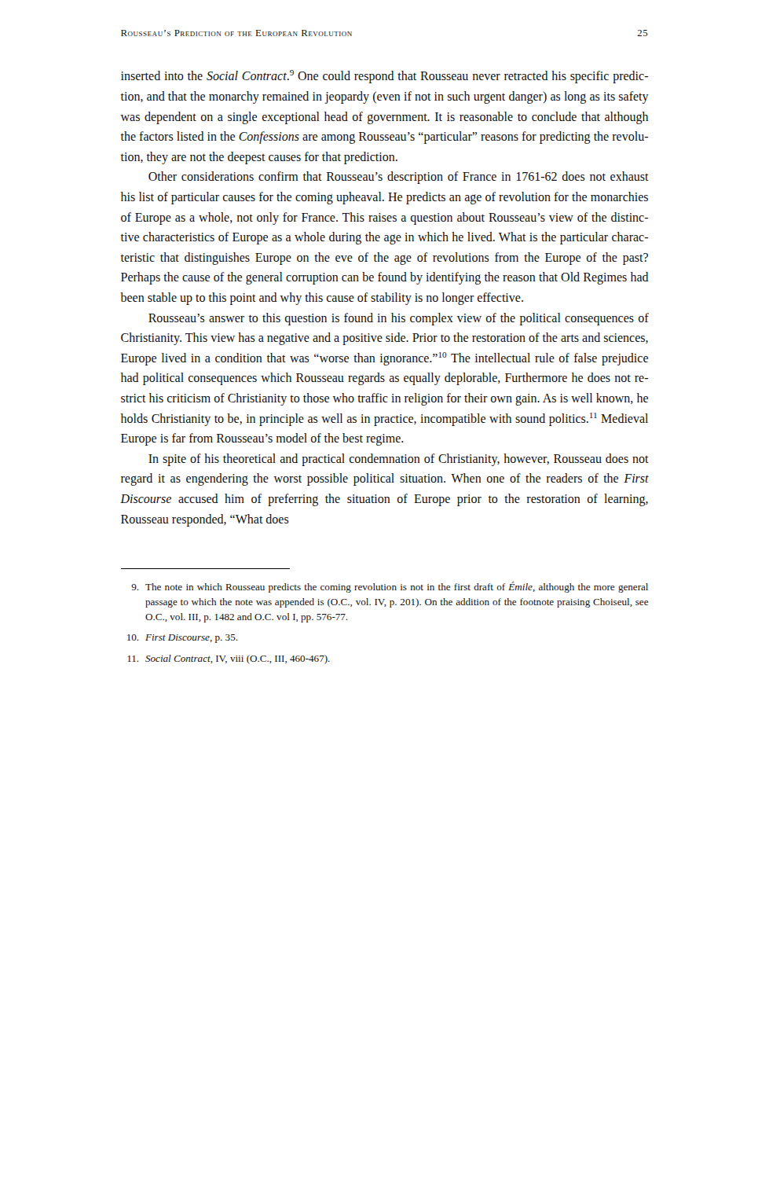Rousseau’s Prediction of the European Revolution 25
inserted into the Social Contract.9 One could respond that Rousseau never retracted his specific prediction, and that the monarchy remained in jeopardy (even if not in such urgent danger) as long as its safety was dependent on a single exceptional head of government. It is reasonable to conclude that although the factors listed in the Confessions are among Rousseau’s “particular” reasons for predicting the revolution, they are not the deepest causes for that prediction.
Other considerations confirm that Rousseau’s description of France in 1761-62 does not exhaust his list of particular causes for the coming upheaval. He predicts an age of revolution for the monarchies of Europe as a whole, not only for France. This raises a question about Rousseau’s view of the distinctive characteristics of Europe as a whole during the age in which he lived. What is the particular characteristic that distinguishes Europe on the eve of the age of revolutions from the Europe of the past? Perhaps the cause of the general corruption can be found by identifying the reason that Old Regimes had been stable up to this point and why this cause of stability is no longer effective.
Rousseau’s answer to this question is found in his complex view of the political consequences of Christianity. This view has a negative and a positive side. Prior to the restoration of the arts and sciences, Europe lived in a condition that was “worse than ignorance.”10 The intellectual rule of false prejudice had political consequences which Rousseau regards as equally deplorable, Furthermore he does not restrict his criticism of Christianity to those who traffic in religion for their own gain. As is well known, he holds Christianity to be, in principle as well as in practice, incompatible with sound politics.11 Medieval Europe is far from Rousseau’s model of the best regime.
In spite of his theoretical and practical condemnation of Christianity, however, Rousseau does not regard it as engendering the worst possible political situation. When one of the readers of the First Discourse accused him of preferring the situation of Europe prior to the restoration of learning, Rousseau responded, “What does
9. The note in which Rousseau predicts the coming revolution is not in the first draft of Émile, although the more general passage to which the note was appended is (O.C., vol. IV, p. 201). On the addition of the footnote praising Choiseul, see O.C., vol. III, p. 1482 and O.C. vol I, pp. 576-77.
10. First Discourse, p. 35.
11. Social Contract, IV, viii (O.C., III, 460-467).